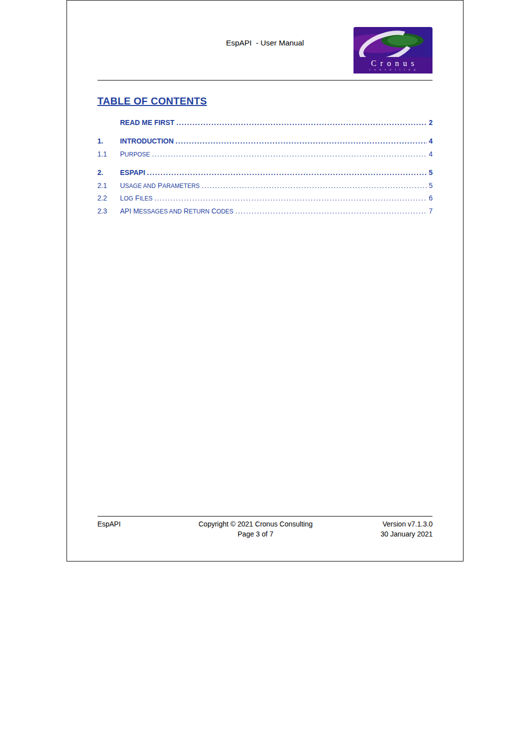EspAPI - User Manual
C r o n u sc o n s u l t i n g
TABLE OF CONTENTS
READ ME FIRST .................................................................................................................................. 2
1. INTRODUCTION ............................................................................................................................. 4
1.1 PURPOSE ................................................................................................................................. 4
2. ESPAPI ......................................................................................................................................... 5
2.1 USAGE AND PARAMETERS ................................................................................................. 5
2.2 LOG FILES ................................................................................................................................. 6
2.3 API MESSAGES AND RETURN CODES ............................................................................. 7
EspAPI
Copyright © 2021 Cronus Consulting
Version v7.1.3.0
Page 3 of 7
30 January 2021